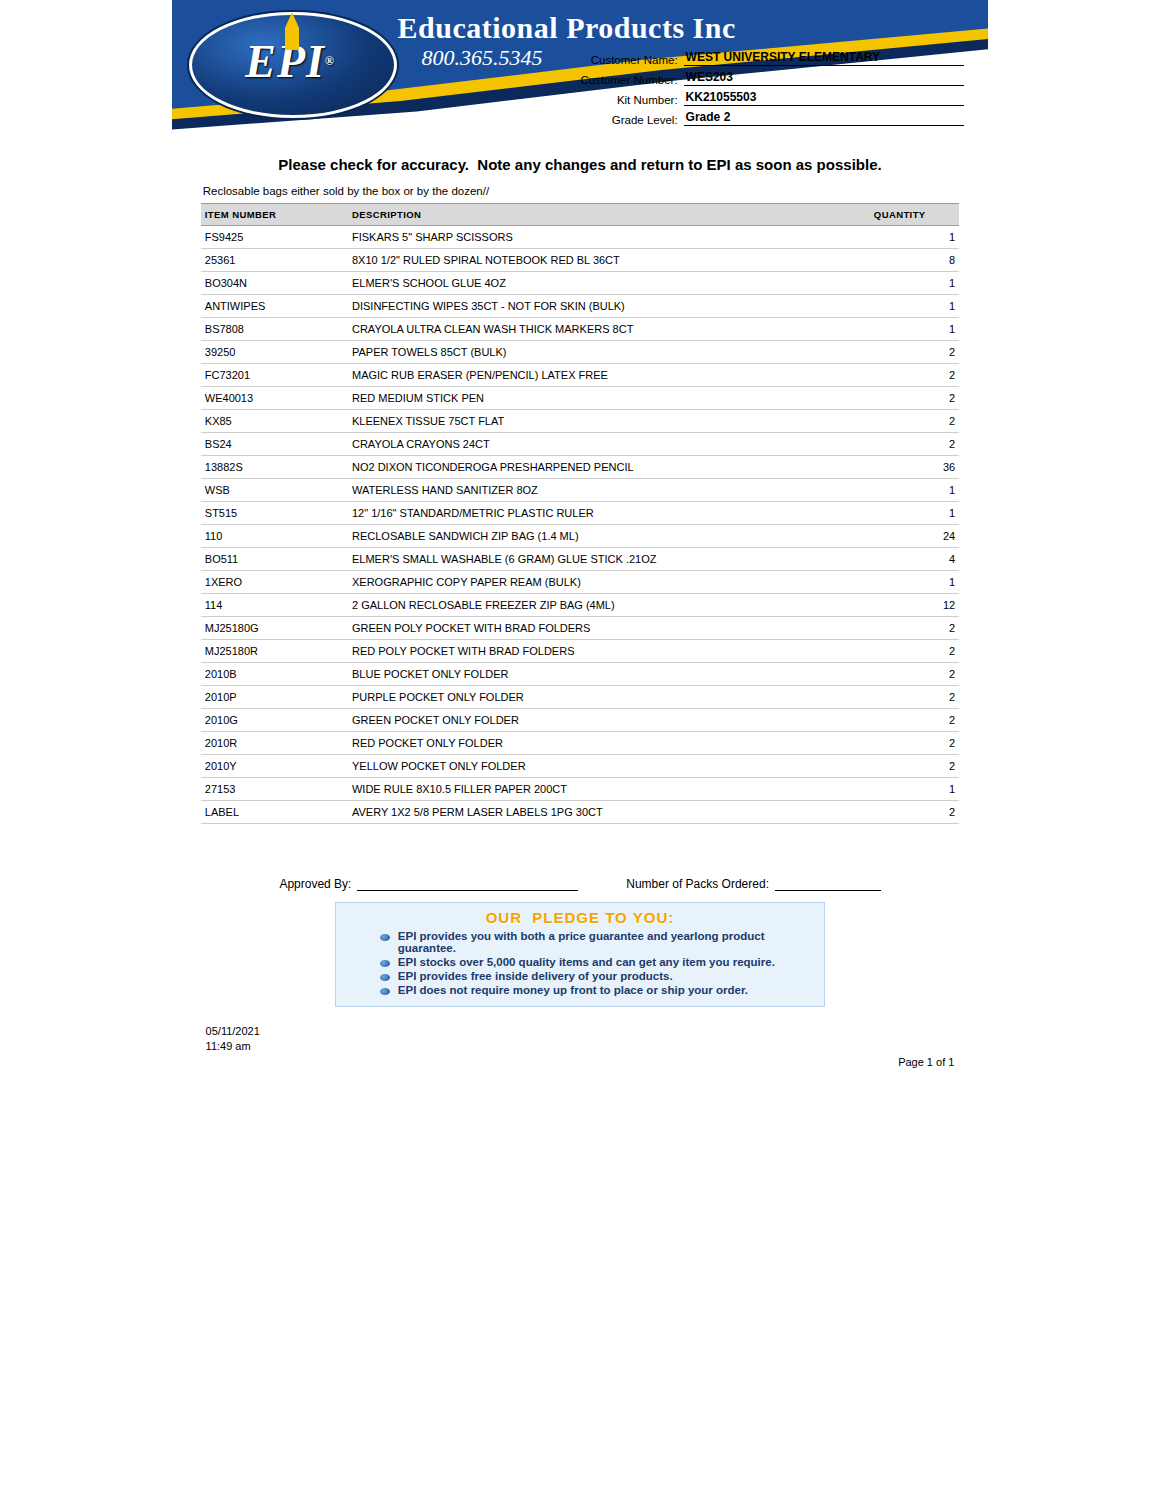EPI®
Educational Products Inc
800.365.5345
Customer Name:
WEST UNIVERSITY ELEMENTARY
Customer Number:
WES203
Kit Number:
KK21055503
Grade Level:
Grade 2
Please check for accuracy. Note any changes and return to EPI as soon as possible.
Reclosable bags either sold by the box or by the dozen//
| ITEM NUMBER | DESCRIPTION | QUANTITY |
| --- | --- | --- |
| FS9425 | FISKARS 5" SHARP SCISSORS | 1 |
| 25361 | 8X10 1/2" RULED SPIRAL NOTEBOOK RED BL 36CT | 8 |
| BO304N | ELMER'S SCHOOL GLUE 4OZ | 1 |
| ANTIWIPES | DISINFECTING WIPES 35CT - NOT FOR SKIN (BULK) | 1 |
| BS7808 | CRAYOLA ULTRA CLEAN WASH THICK MARKERS 8CT | 1 |
| 39250 | PAPER TOWELS 85CT (BULK) | 2 |
| FC73201 | MAGIC RUB ERASER (PEN/PENCIL) LATEX FREE | 2 |
| WE40013 | RED MEDIUM STICK PEN | 2 |
| KX85 | KLEENEX TISSUE 75CT FLAT | 2 |
| BS24 | CRAYOLA CRAYONS 24CT | 2 |
| 13882S | NO2 DIXON TICONDEROGA PRESHARPENED PENCIL | 36 |
| WSB | WATERLESS HAND SANITIZER 8OZ | 1 |
| ST515 | 12" 1/16" STANDARD/METRIC PLASTIC RULER | 1 |
| 110 | RECLOSABLE SANDWICH ZIP BAG (1.4 ML) | 24 |
| BO511 | ELMER'S SMALL WASHABLE (6 GRAM) GLUE STICK .21OZ | 4 |
| 1XERO | XEROGRAPHIC COPY PAPER REAM (BULK) | 1 |
| 114 | 2 GALLON RECLOSABLE FREEZER ZIP BAG (4ML) | 12 |
| MJ25180G | GREEN POLY POCKET WITH BRAD FOLDERS | 2 |
| MJ25180R | RED POLY POCKET WITH BRAD FOLDERS | 2 |
| 2010B | BLUE POCKET ONLY FOLDER | 2 |
| 2010P | PURPLE POCKET ONLY FOLDER | 2 |
| 2010G | GREEN POCKET ONLY FOLDER | 2 |
| 2010R | RED POCKET ONLY FOLDER | 2 |
| 2010Y | YELLOW POCKET ONLY FOLDER | 2 |
| 27153 | WIDE RULE 8X10.5 FILLER PAPER 200CT | 1 |
| LABEL | AVERY 1X2 5/8 PERM LASER LABELS 1PG 30CT | 2 |
Approved By:
Number of Packs Ordered:
OUR PLEDGE TO YOU:
EPI provides you with both a price guarantee and yearlong product guarantee.
EPI stocks over 5,000 quality items and can get any item you require.
EPI provides free inside delivery of your products.
EPI does not require money up front to place or ship your order.
05/11/2021
11:49 am
Page 1 of 1